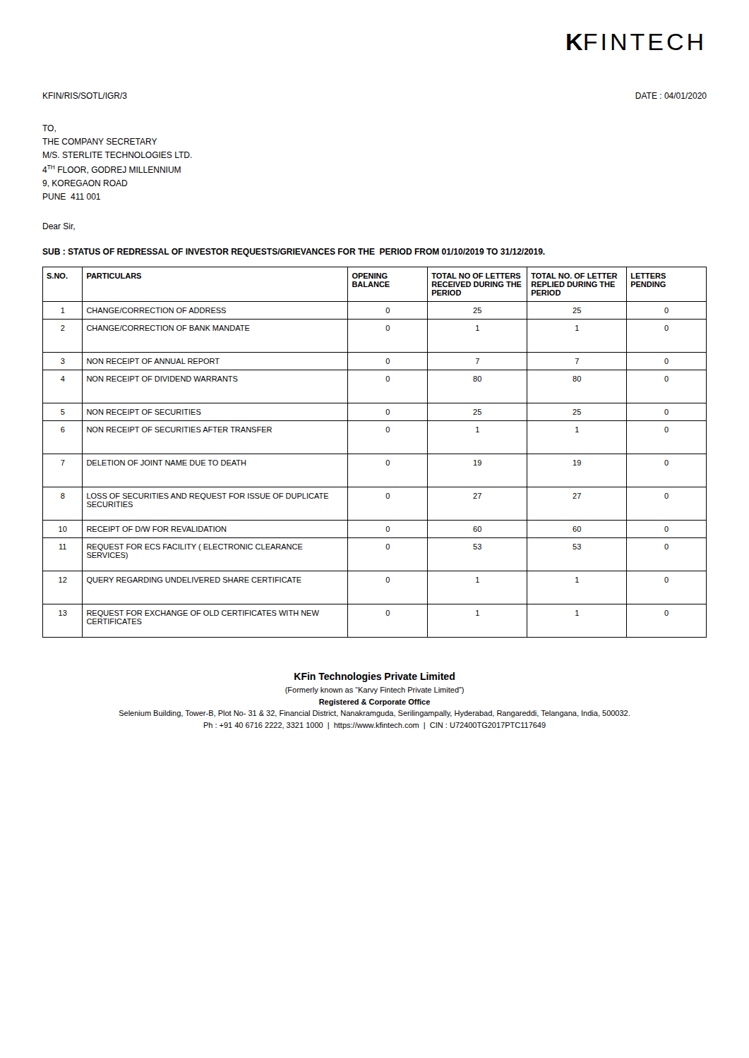KFINTECH
KFIN/RIS/SOTL/IGR/3
DATE : 04/01/2020
TO,
THE COMPANY SECRETARY
M/S. STERLITE TECHNOLOGIES LTD.
4TH FLOOR, GODREJ MILLENNIUM
9, KOREGAON ROAD
PUNE 411 001
Dear Sir,
SUB : STATUS OF REDRESSAL OF INVESTOR REQUESTS/GRIEVANCES FOR THE PERIOD FROM 01/10/2019 TO 31/12/2019.
| S.NO. | PARTICULARS | OPENING BALANCE | TOTAL NO OF LETTERS RECEIVED DURING THE PERIOD | TOTAL NO. OF LETTER REPLIED DURING THE PERIOD | LETTERS PENDING |
| --- | --- | --- | --- | --- | --- |
| 1 | CHANGE/CORRECTION OF ADDRESS | 0 | 25 | 25 | 0 |
| 2 | CHANGE/CORRECTION OF BANK MANDATE | 0 | 1 | 1 | 0 |
| 3 | NON RECEIPT OF ANNUAL REPORT | 0 | 7 | 7 | 0 |
| 4 | NON RECEIPT OF DIVIDEND WARRANTS | 0 | 80 | 80 | 0 |
| 5 | NON RECEIPT OF SECURITIES | 0 | 25 | 25 | 0 |
| 6 | NON RECEIPT OF SECURITIES AFTER TRANSFER | 0 | 1 | 1 | 0 |
| 7 | DELETION OF JOINT NAME DUE TO DEATH | 0 | 19 | 19 | 0 |
| 8 | LOSS OF SECURITIES AND REQUEST FOR ISSUE OF DUPLICATE SECURITIES | 0 | 27 | 27 | 0 |
| 10 | RECEIPT OF D/W FOR REVALIDATION | 0 | 60 | 60 | 0 |
| 11 | REQUEST FOR ECS FACILITY ( ELECTRONIC CLEARANCE SERVICES) | 0 | 53 | 53 | 0 |
| 12 | QUERY REGARDING UNDELIVERED SHARE CERTIFICATE | 0 | 1 | 1 | 0 |
| 13 | REQUEST FOR EXCHANGE OF OLD CERTIFICATES WITH NEW CERTIFICATES | 0 | 1 | 1 | 0 |
KFin Technologies Private Limited
(Formerly known as “Karvy Fintech Private Limited”)
Registered & Corporate Office
Selenium Building, Tower-B, Plot No- 31 & 32, Financial District, Nanakramguda, Serilingampally, Hyderabad, Rangareddi, Telangana, India, 500032.
Ph : +91 40 6716 2222, 3321 1000 | https://www.kfintech.com | CIN : U72400TG2017PTC117649